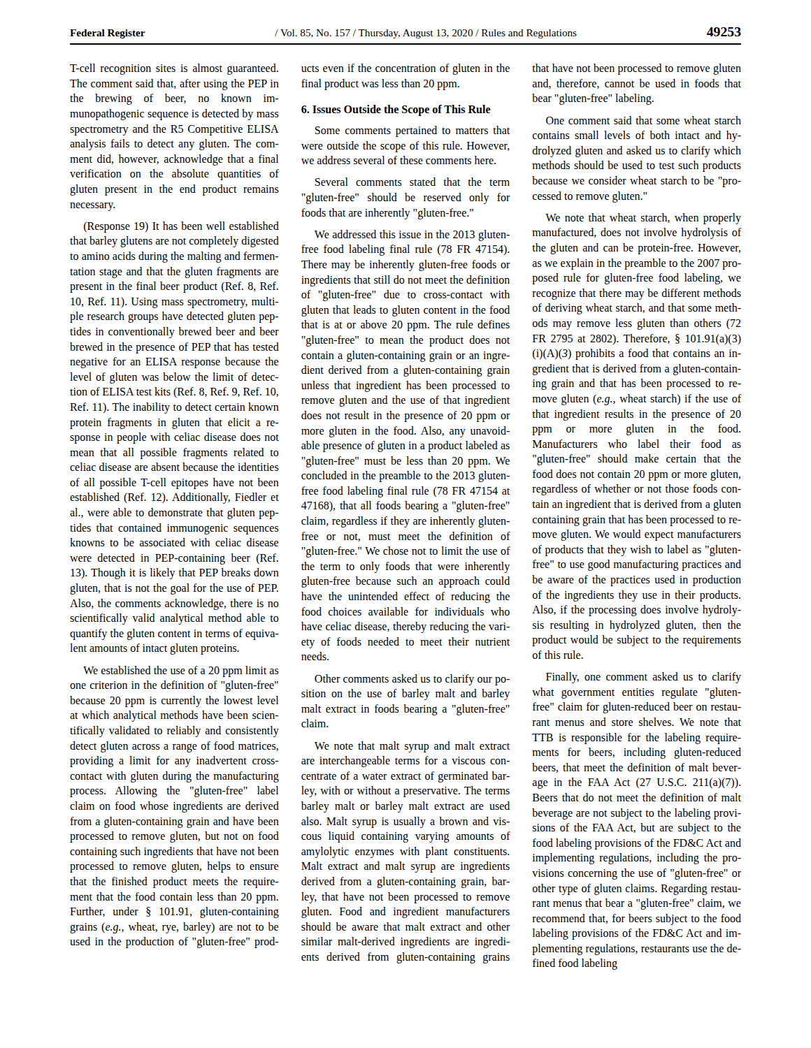Federal Register / Vol. 85, No. 157 / Thursday, August 13, 2020 / Rules and Regulations 49253
T-cell recognition sites is almost guaranteed. The comment said that, after using the PEP in the brewing of beer, no known immunopathogenic sequence is detected by mass spectrometry and the R5 Competitive ELISA analysis fails to detect any gluten. The comment did, however, acknowledge that a final verification on the absolute quantities of gluten present in the end product remains necessary.
(Response 19) It has been well established that barley glutens are not completely digested to amino acids during the malting and fermentation stage and that the gluten fragments are present in the final beer product (Ref. 8, Ref. 10, Ref. 11). Using mass spectrometry, multiple research groups have detected gluten peptides in conventionally brewed beer and beer brewed in the presence of PEP that has tested negative for an ELISA response because the level of gluten was below the limit of detection of ELISA test kits (Ref. 8, Ref. 9, Ref. 10, Ref. 11). The inability to detect certain known protein fragments in gluten that elicit a response in people with celiac disease does not mean that all possible fragments related to celiac disease are absent because the identities of all possible T-cell epitopes have not been established (Ref. 12). Additionally, Fiedler et al., were able to demonstrate that gluten peptides that contained immunogenic sequences knowns to be associated with celiac disease were detected in PEP-containing beer (Ref. 13). Though it is likely that PEP breaks down gluten, that is not the goal for the use of PEP. Also, the comments acknowledge, there is no scientifically valid analytical method able to quantify the gluten content in terms of equivalent amounts of intact gluten proteins.
We established the use of a 20 ppm limit as one criterion in the definition of "gluten-free" because 20 ppm is currently the lowest level at which analytical methods have been scientifically validated to reliably and consistently detect gluten across a range of food matrices, providing a limit for any inadvertent cross-contact with gluten during the manufacturing process. Allowing the "gluten-free" label claim on food whose ingredients are derived from a gluten-containing grain and have been processed to remove gluten, but not on food containing such ingredients that have not been processed to remove gluten, helps to ensure that the finished product meets the requirement that the food contain less than 20 ppm. Further, under § 101.91, gluten-containing grains (e.g., wheat, rye, barley) are not to be used in the production of "gluten-free" products even if the concentration of gluten in the final product was less than 20 ppm.
6. Issues Outside the Scope of This Rule
Some comments pertained to matters that were outside the scope of this rule. However, we address several of these comments here.
Several comments stated that the term "gluten-free" should be reserved only for foods that are inherently "gluten-free."
We addressed this issue in the 2013 gluten-free food labeling final rule (78 FR 47154). There may be inherently gluten-free foods or ingredients that still do not meet the definition of "gluten-free" due to cross-contact with gluten that leads to gluten content in the food that is at or above 20 ppm. The rule defines "gluten-free" to mean the product does not contain a gluten-containing grain or an ingredient derived from a gluten-containing grain unless that ingredient has been processed to remove gluten and the use of that ingredient does not result in the presence of 20 ppm or more gluten in the food. Also, any unavoidable presence of gluten in a product labeled as "gluten-free" must be less than 20 ppm. We concluded in the preamble to the 2013 gluten-free food labeling final rule (78 FR 47154 at 47168), that all foods bearing a "gluten-free" claim, regardless if they are inherently gluten-free or not, must meet the definition of "gluten-free." We chose not to limit the use of the term to only foods that were inherently gluten-free because such an approach could have the unintended effect of reducing the food choices available for individuals who have celiac disease, thereby reducing the variety of foods needed to meet their nutrient needs.
Other comments asked us to clarify our position on the use of barley malt and barley malt extract in foods bearing a "gluten-free" claim.
We note that malt syrup and malt extract are interchangeable terms for a viscous concentrate of a water extract of germinated barley, with or without a preservative. The terms barley malt or barley malt extract are used also. Malt syrup is usually a brown and viscous liquid containing varying amounts of amylolytic enzymes with plant constituents. Malt extract and malt syrup are ingredients derived from a gluten-containing grain, barley, that have not been processed to remove gluten. Food and ingredient manufacturers should be aware that malt extract and other similar malt-derived ingredients are ingredients derived from gluten-containing grains that have not been processed to remove gluten and, therefore, cannot be used in foods that bear "gluten-free" labeling.
One comment said that some wheat starch contains small levels of both intact and hydrolyzed gluten and asked us to clarify which methods should be used to test such products because we consider wheat starch to be "processed to remove gluten."
We note that wheat starch, when properly manufactured, does not involve hydrolysis of the gluten and can be protein-free. However, as we explain in the preamble to the 2007 proposed rule for gluten-free food labeling, we recognize that there may be different methods of deriving wheat starch, and that some methods may remove less gluten than others (72 FR 2795 at 2802). Therefore, § 101.91(a)(3)(i)(A)(3) prohibits a food that contains an ingredient that is derived from a gluten-containing grain and that has been processed to remove gluten (e.g., wheat starch) if the use of that ingredient results in the presence of 20 ppm or more gluten in the food. Manufacturers who label their food as "gluten-free" should make certain that the food does not contain 20 ppm or more gluten, regardless of whether or not those foods contain an ingredient that is derived from a gluten containing grain that has been processed to remove gluten. We would expect manufacturers of products that they wish to label as "gluten-free" to use good manufacturing practices and be aware of the practices used in production of the ingredients they use in their products. Also, if the processing does involve hydrolysis resulting in hydrolyzed gluten, then the product would be subject to the requirements of this rule.
Finally, one comment asked us to clarify what government entities regulate "gluten-free" claim for gluten-reduced beer on restaurant menus and store shelves. We note that TTB is responsible for the labeling requirements for beers, including gluten-reduced beers, that meet the definition of malt beverage in the FAA Act (27 U.S.C. 211(a)(7)). Beers that do not meet the definition of malt beverage are not subject to the labeling provisions of the FAA Act, but are subject to the food labeling provisions of the FD&C Act and implementing regulations, including the provisions concerning the use of "gluten-free" or other type of gluten claims. Regarding restaurant menus that bear a "gluten-free" claim, we recommend that, for beers subject to the food labeling provisions of the FD&C Act and implementing regulations, restaurants use the defined food labeling